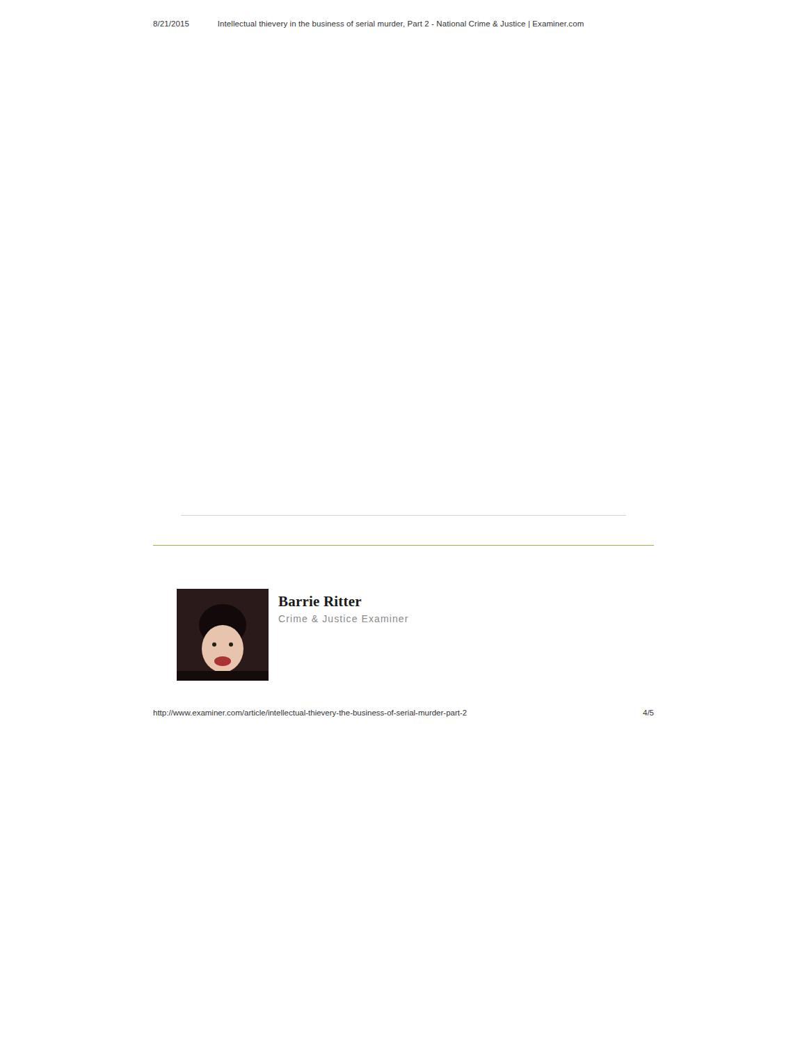8/21/2015 Intellectual thievery in the business of serial murder, Part 2 - National Crime & Justice | Examiner.com
Barrie Ritter
Crime & Justice Examiner
http://www.examiner.com/article/intellectual-thievery-the-business-of-serial-murder-part-2 4/5